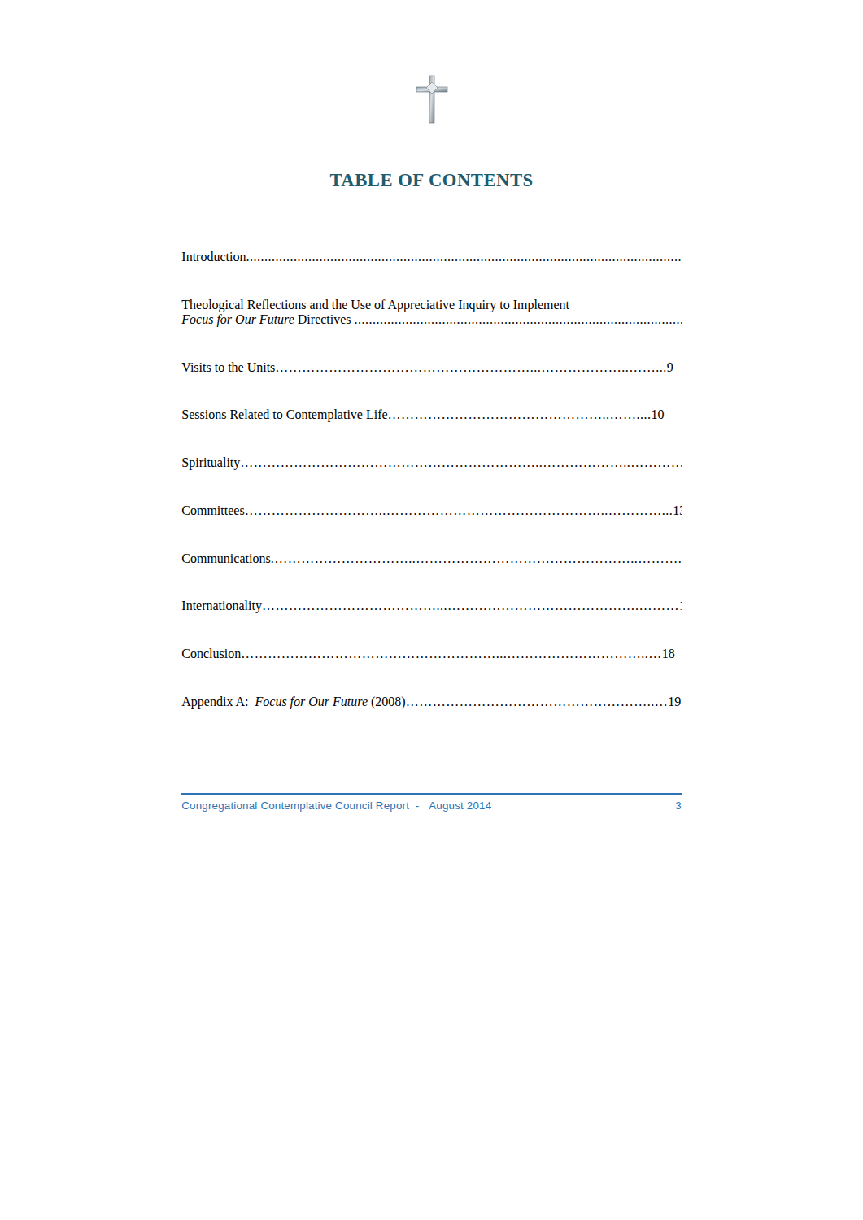TABLE OF CONTENTS
Introduction............................................................................................................................. 4
Theological Reflections and the Use of Appreciative Inquiry to Implement Focus for Our Future Directives .............................................................................................. 5
Visits to the Units…………………………………………………...………………..……... 9
Sessions Related to Contemplative Life…………………………………………..…….... 10
Spirituality…………………………………………………………..………………..…………12
Committees…………………………..…………………………………………..…………... 13
Communications.…………………………..…………………………………………..………... 14
Internationality…………………………………...…………………………………….………15
Conclusion…………………………………………………...…………………………..…18
Appendix A: Focus for Our Future (2008)………………………………………………..…19
Congregational Contemplative Council Report - August 2014
3